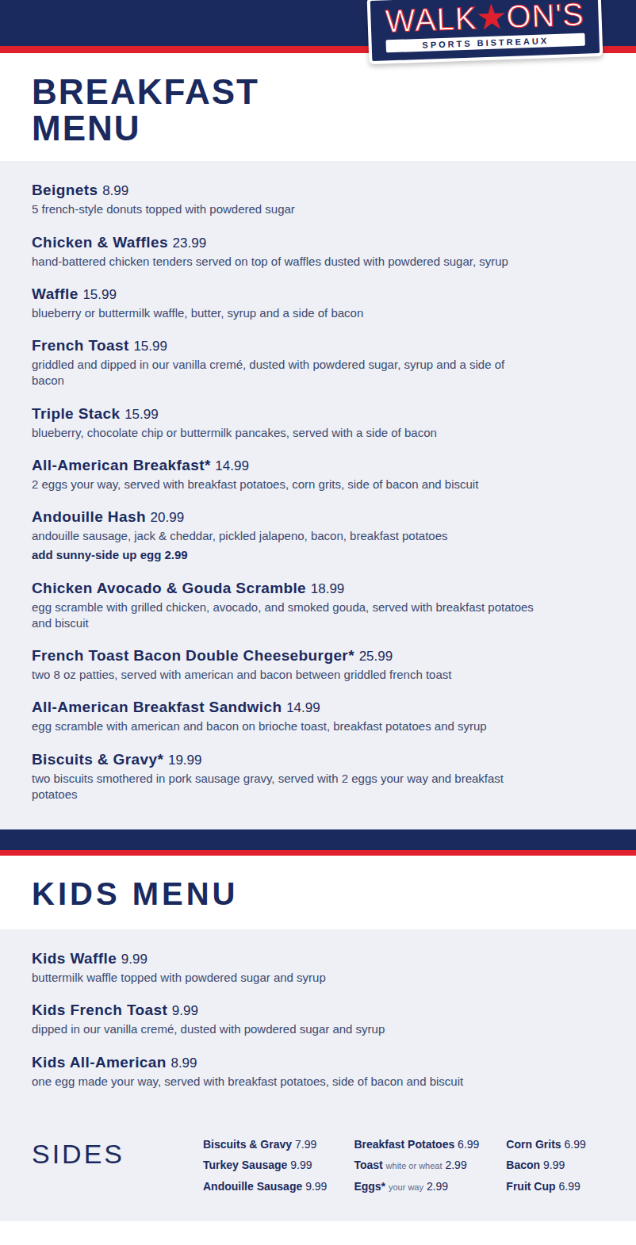WALK★ON'S
SPORTS BISTREAUX
BREAKFAST
MENU
Beignets 8.99
5 french-style donuts topped with powdered sugar
Chicken & Waffles 23.99
hand-battered chicken tenders served on top of waffles dusted with powdered sugar, syrup
Waffle 15.99
blueberry or buttermilk waffle, butter, syrup and a side of bacon
French Toast 15.99
griddled and dipped in our vanilla cremé, dusted with powdered sugar, syrup and a side of bacon
Triple Stack 15.99
blueberry, chocolate chip or buttermilk pancakes, served with a side of bacon
All-American Breakfast* 14.99
2 eggs your way, served with breakfast potatoes, corn grits, side of bacon and biscuit
Andouille Hash 20.99
andouille sausage, jack & cheddar, pickled jalapeno, bacon, breakfast potatoes
add sunny-side up egg 2.99
Chicken Avocado & Gouda Scramble 18.99
egg scramble with grilled chicken, avocado, and smoked gouda, served with breakfast potatoes and biscuit
French Toast Bacon Double Cheeseburger* 25.99
two 8 oz patties, served with american and bacon between griddled french toast
All-American Breakfast Sandwich 14.99
egg scramble with american and bacon on brioche toast, breakfast potatoes and syrup
Biscuits & Gravy* 19.99
two biscuits smothered in pork sausage gravy, served with 2 eggs your way and breakfast potatoes
KIDS MENU
Kids Waffle 9.99
buttermilk waffle topped with powdered sugar and syrup
Kids French Toast 9.99
dipped in our vanilla cremé, dusted with powdered sugar and syrup
Kids All-American 8.99
one egg made your way, served with breakfast potatoes, side of bacon and biscuit
SIDES
Biscuits & Gravy 7.99
Turkey Sausage 9.99
Andouille Sausage 9.99
Breakfast Potatoes 6.99
Toast white or wheat 2.99
Eggs* your way 2.99
Corn Grits 6.99
Bacon 9.99
Fruit Cup 6.99